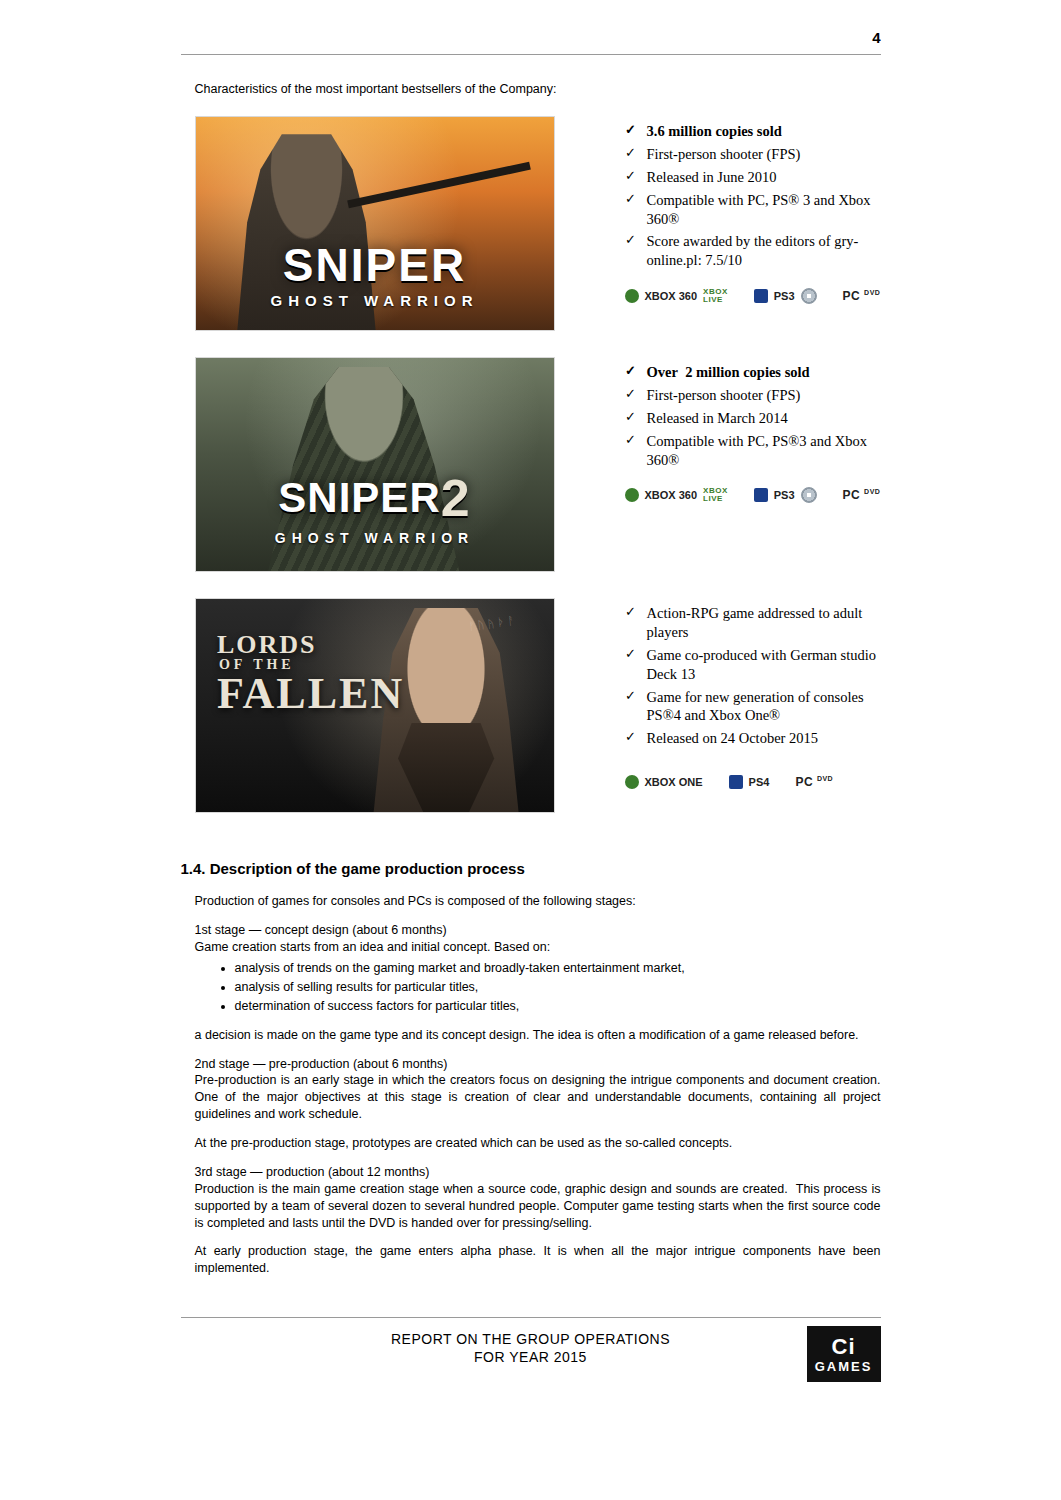4
Characteristics of the most important bestsellers of the Company:
SNIPER
GHOST WARRIOR
3.6 million copies sold
First-person shooter (FPS)
Released in June 2010
Compatible with PC, PS® 3 and Xbox 360®
Score awarded by the editors of gry-online.pl: 7.5/10
XBOX 360XBOX
LIVE PS3 PC DVD
SNIPER2
GHOST WARRIOR
Over 2 million copies sold
First-person shooter (FPS)
Released in March 2014
Compatible with PC, PS®3 and Xbox 360®
XBOX 360XBOX
LIVE PS3 PC DVD
ᚠᚢᚤᚦᚨ
LORDS OF THE FALLEN
Action-RPG game addressed to adult players
Game co-produced with German studio Deck 13
Game for new generation of consoles PS®4 and Xbox One®
Released on 24 October 2015
XBOX ONE PS4 PC DVD
1.4. Description of the game production process
Production of games for consoles and PCs is composed of the following stages:
1st stage — concept design (about 6 months)
Game creation starts from an idea and initial concept. Based on:
analysis of trends on the gaming market and broadly-taken entertainment market,
analysis of selling results for particular titles,
determination of success factors for particular titles,
a decision is made on the game type and its concept design. The idea is often a modification of a game released before.
2nd stage — pre-production (about 6 months)
Pre-production is an early stage in which the creators focus on designing the intrigue components and document creation. One of the major objectives at this stage is creation of clear and understandable documents, containing all project guidelines and work schedule.
At the pre-production stage, prototypes are created which can be used as the so-called concepts.
3rd stage — production (about 12 months)
Production is the main game creation stage when a source code, graphic design and sounds are created. This process is supported by a team of several dozen to several hundred people. Computer game testing starts when the first source code is completed and lasts until the DVD is handed over for pressing/selling.
At early production stage, the game enters alpha phase. It is when all the major intrigue components have been implemented.
REPORT ON THE GROUP OPERATIONS
FOR YEAR 2015
Ci GAMES